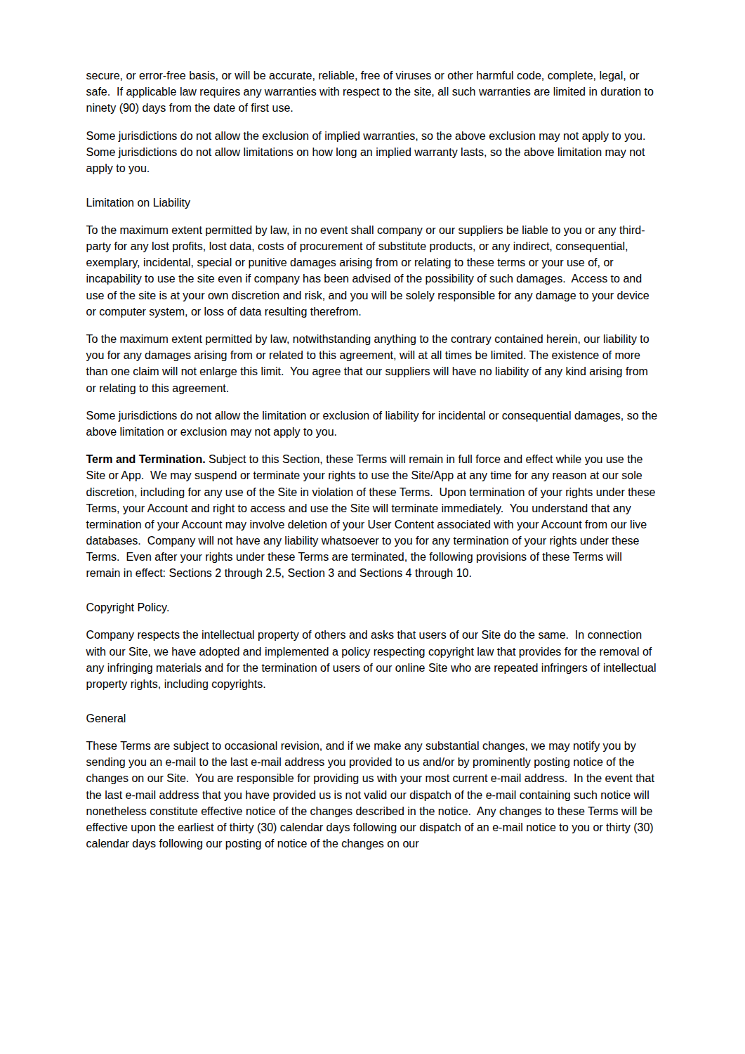secure, or error-free basis, or will be accurate, reliable, free of viruses or other harmful code, complete, legal, or safe. If applicable law requires any warranties with respect to the site, all such warranties are limited in duration to ninety (90) days from the date of first use.
Some jurisdictions do not allow the exclusion of implied warranties, so the above exclusion may not apply to you. Some jurisdictions do not allow limitations on how long an implied warranty lasts, so the above limitation may not apply to you.
Limitation on Liability
To the maximum extent permitted by law, in no event shall company or our suppliers be liable to you or any third-party for any lost profits, lost data, costs of procurement of substitute products, or any indirect, consequential, exemplary, incidental, special or punitive damages arising from or relating to these terms or your use of, or incapability to use the site even if company has been advised of the possibility of such damages. Access to and use of the site is at your own discretion and risk, and you will be solely responsible for any damage to your device or computer system, or loss of data resulting therefrom.
To the maximum extent permitted by law, notwithstanding anything to the contrary contained herein, our liability to you for any damages arising from or related to this agreement, will at all times be limited. The existence of more than one claim will not enlarge this limit. You agree that our suppliers will have no liability of any kind arising from or relating to this agreement.
Some jurisdictions do not allow the limitation or exclusion of liability for incidental or consequential damages, so the above limitation or exclusion may not apply to you.
Term and Termination. Subject to this Section, these Terms will remain in full force and effect while you use the Site or App. We may suspend or terminate your rights to use the Site/App at any time for any reason at our sole discretion, including for any use of the Site in violation of these Terms. Upon termination of your rights under these Terms, your Account and right to access and use the Site will terminate immediately. You understand that any termination of your Account may involve deletion of your User Content associated with your Account from our live databases. Company will not have any liability whatsoever to you for any termination of your rights under these Terms. Even after your rights under these Terms are terminated, the following provisions of these Terms will remain in effect: Sections 2 through 2.5, Section 3 and Sections 4 through 10.
Copyright Policy.
Company respects the intellectual property of others and asks that users of our Site do the same. In connection with our Site, we have adopted and implemented a policy respecting copyright law that provides for the removal of any infringing materials and for the termination of users of our online Site who are repeated infringers of intellectual property rights, including copyrights.
General
These Terms are subject to occasional revision, and if we make any substantial changes, we may notify you by sending you an e-mail to the last e-mail address you provided to us and/or by prominently posting notice of the changes on our Site. You are responsible for providing us with your most current e-mail address. In the event that the last e-mail address that you have provided us is not valid our dispatch of the e-mail containing such notice will nonetheless constitute effective notice of the changes described in the notice. Any changes to these Terms will be effective upon the earliest of thirty (30) calendar days following our dispatch of an e-mail notice to you or thirty (30) calendar days following our posting of notice of the changes on our